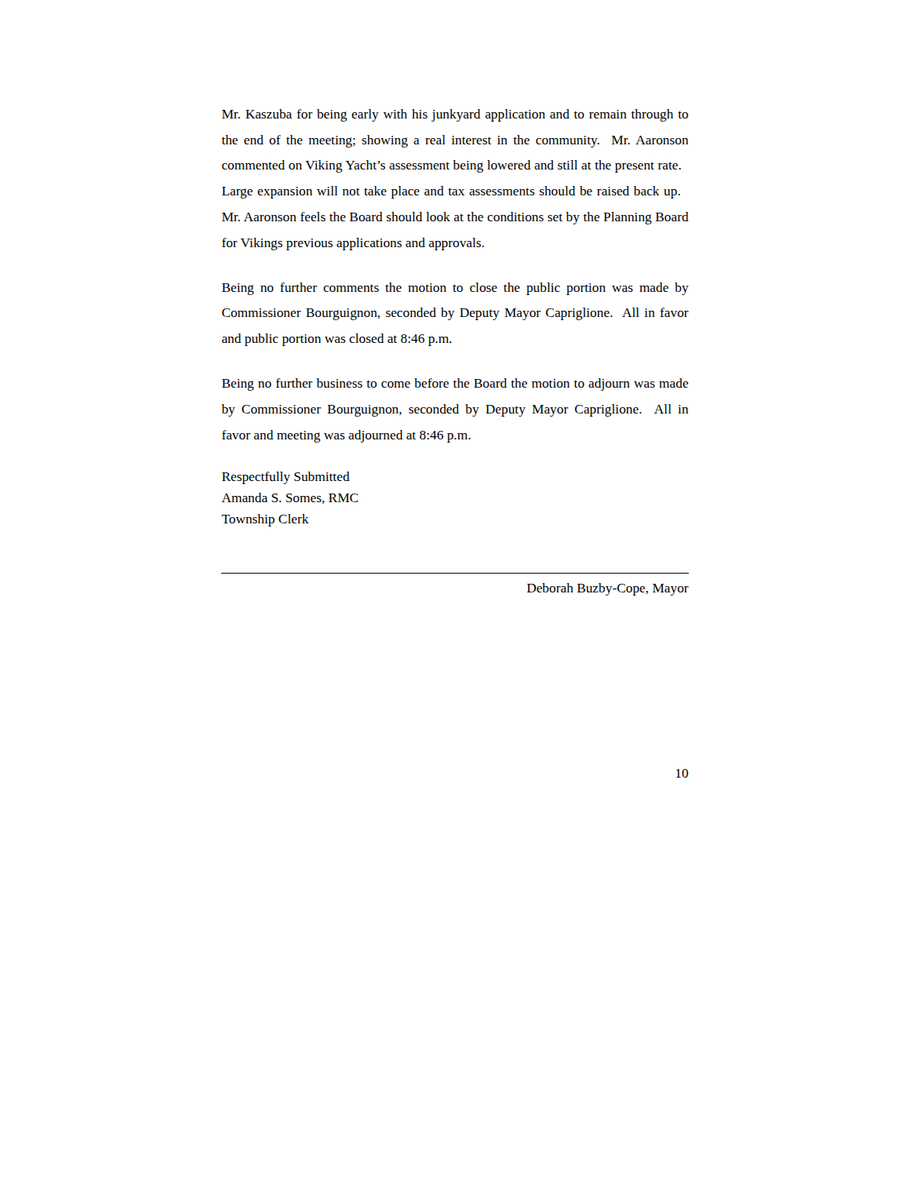Mr. Kaszuba for being early with his junkyard application and to remain through to the end of the meeting; showing a real interest in the community. Mr. Aaronson commented on Viking Yacht’s assessment being lowered and still at the present rate. Large expansion will not take place and tax assessments should be raised back up. Mr. Aaronson feels the Board should look at the conditions set by the Planning Board for Vikings previous applications and approvals.
Being no further comments the motion to close the public portion was made by Commissioner Bourguignon, seconded by Deputy Mayor Capriglione. All in favor and public portion was closed at 8:46 p.m.
Being no further business to come before the Board the motion to adjourn was made by Commissioner Bourguignon, seconded by Deputy Mayor Capriglione. All in favor and meeting was adjourned at 8:46 p.m.
Respectfully Submitted
Amanda S. Somes, RMC
Township Clerk
| | Deborah Buzby-Cope, Mayor |
10